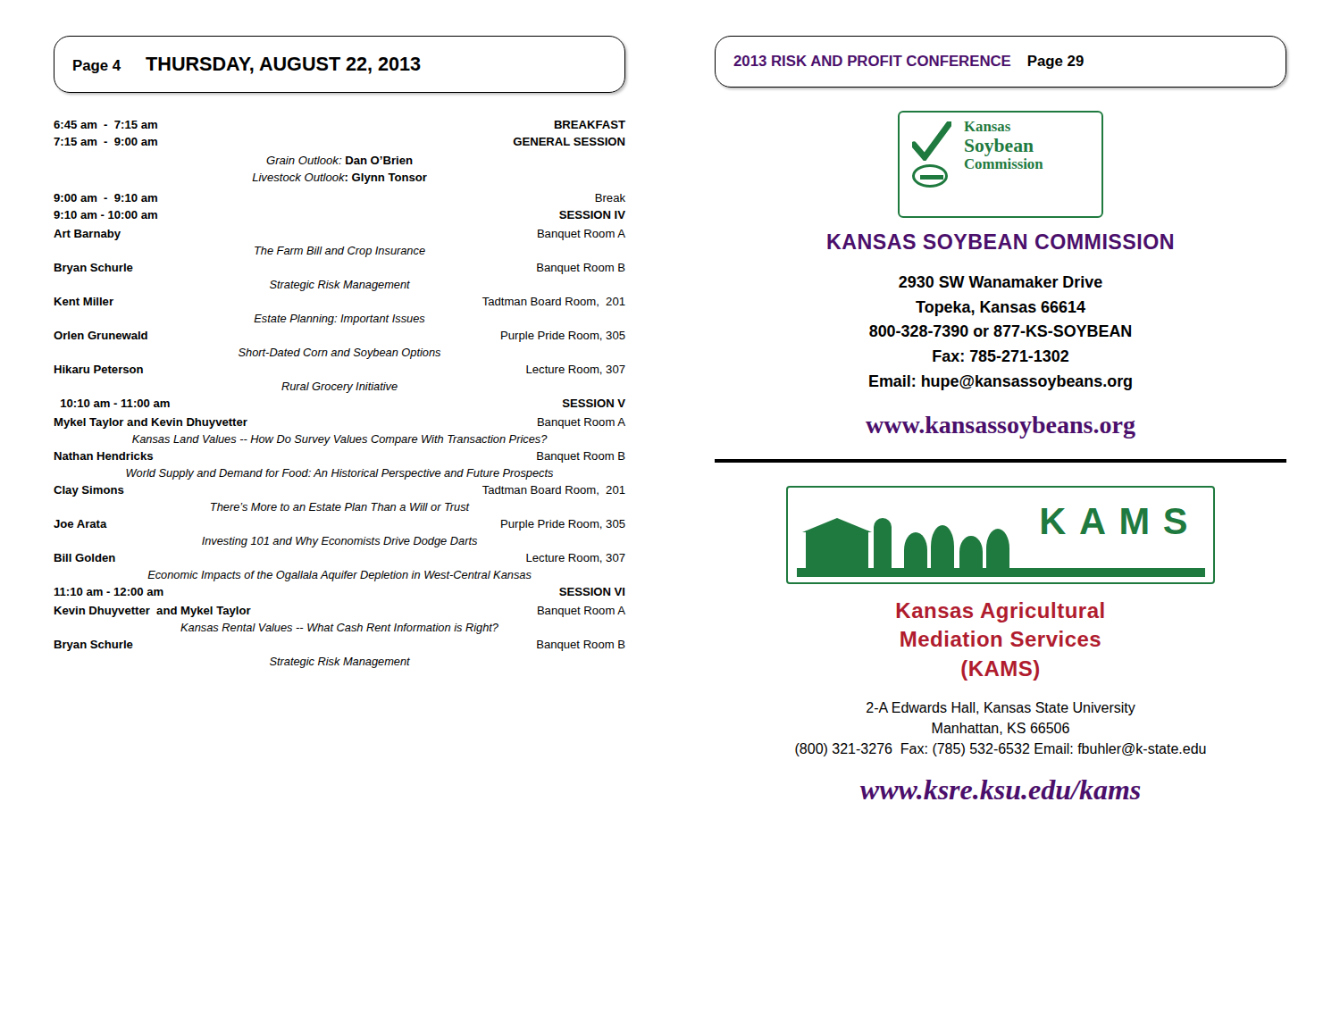Page 4 THURSDAY, AUGUST 22, 2013
| 6:45 am - 7:15 am | BREAKFAST |
| 7:15 am - 9:00 am | GENERAL SESSION |
| Grain Outlook: Dan O’Brien |
| Livestock Outlook : Glynn Tonsor |
| 9:00 am - 9:10 am | Break |
| 9:10 am - 10:00 am | SESSION IV |
| Art Barnaby | Banquet Room A |
| The Farm Bill and Crop Insurance |
| Bryan Schurle | Banquet Room B |
| Strategic Risk Management |
| Kent Miller | Tadtman Board Room, 201 |
| Estate Planning: Important Issues |
| Orlen Grunewald | Purple Pride Room, 305 |
| Short-Dated Corn and Soybean Options |
| Hikaru Peterson | Lecture Room, 307 |
| Rural Grocery Initiative |
| 10:10 am - 11:00 am | SESSION V |
| Mykel Taylor and Kevin Dhuyvetter | Banquet Room A |
| Kansas Land Values -- How Do Survey Values Compare With Transaction Prices? |
| Nathan Hendricks | Banquet Room B |
| World Supply and Demand for Food: An Historical Perspective and Future Prospects |
| Clay Simons | Tadtman Board Room, 201 |
| There’s More to an Estate Plan Than a Will or Trust |
| Joe Arata | Purple Pride Room, 305 |
| Investing 101 and Why Economists Drive Dodge Darts |
| Bill Golden | Lecture Room, 307 |
| Economic Impacts of the Ogallala Aquifer Depletion in West-Central Kansas |
| 11:10 am - 12:00 am | SESSION VI |
| Kevin Dhuyvetter and Mykel Taylor | Banquet Room A |
| Kansas Rental Values -- What Cash Rent Information is Right? |
| Bryan Schurle | Banquet Room B |
| Strategic Risk Management |
2013 RISK AND PROFIT CONFERENCE Page 29
Kansas
Soybean
Commission
KANSAS SOYBEAN COMMISSION
2930 SW Wanamaker Drive
Topeka, Kansas 66614
800-328-7390 or 877-KS-SOYBEAN
Fax: 785-271-1302
Email: hupe@kansassoybeans.org
www.kansassoybeans.org
KAMS
Kansas Agricultural
Mediation Services
(KAMS)
2-A Edwards Hall, Kansas State University
Manhattan, KS 66506
(800) 321-3276 Fax: (785) 532-6532 Email: fbuhler@k-state.edu
www.ksre.ksu.edu/kams